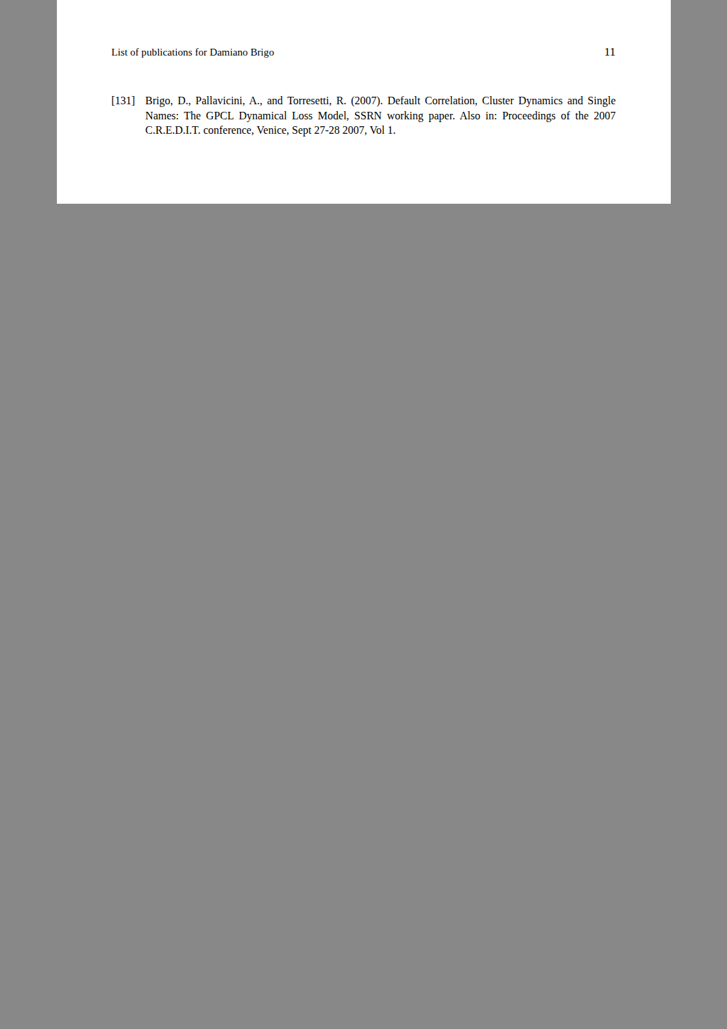List of publications for Damiano Brigo 11
[131] Brigo, D., Pallavicini, A., and Torresetti, R. (2007). Default Correlation, Cluster Dynamics and Single Names: The GPCL Dynamical Loss Model, SSRN working paper. Also in: Proceedings of the 2007 C.R.E.D.I.T. conference, Venice, Sept 27-28 2007, Vol 1.